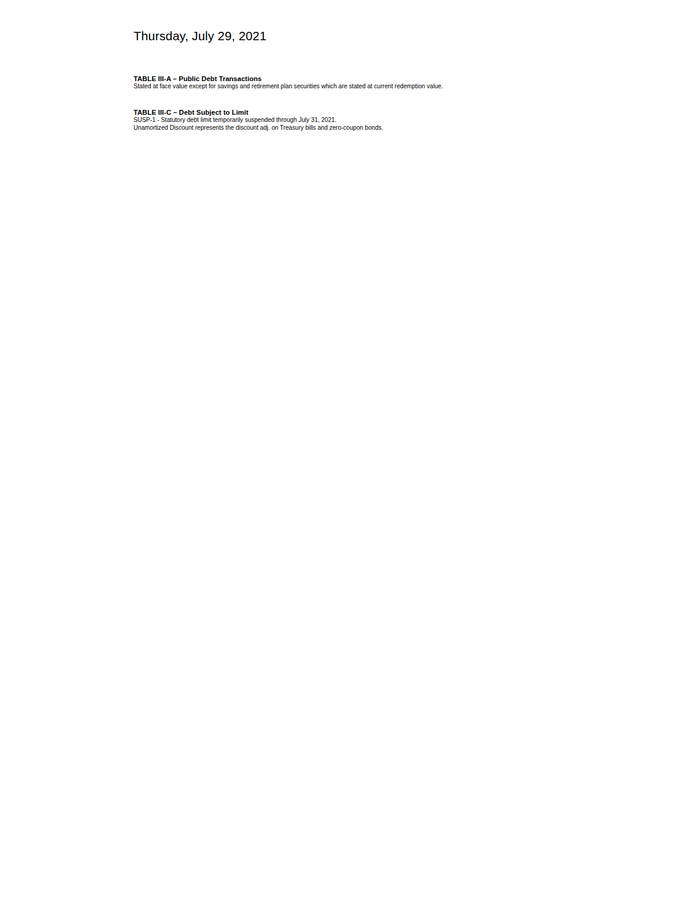Thursday, July 29, 2021
TABLE III-A – Public Debt Transactions
Stated at face value except for savings and retirement plan securities which are stated at current redemption value.
TABLE III-C – Debt Subject to Limit
SUSP-1 - Statutory debt limit temporarily suspended through July 31, 2021.
Unamortized Discount represents the discount adj. on Treasury bills and zero-coupon bonds.